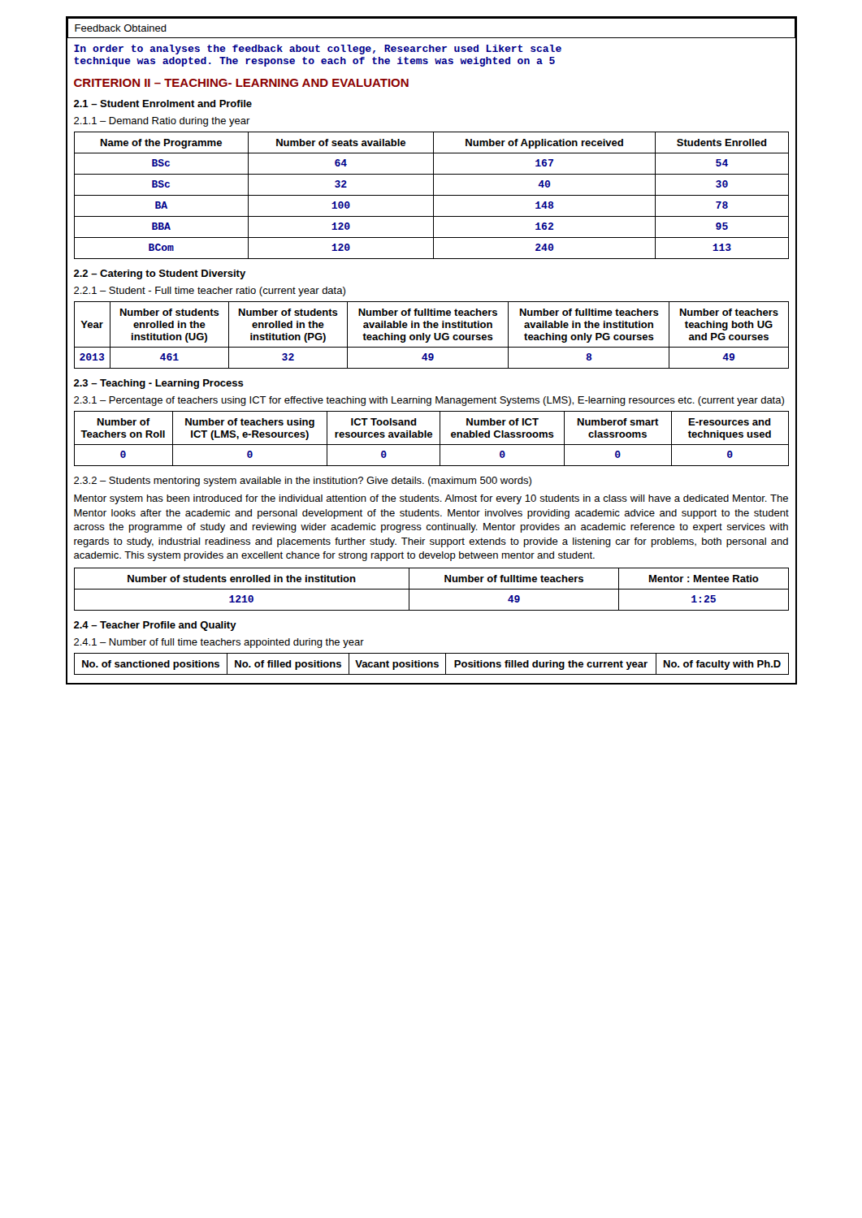Feedback Obtained
In order to analyses the feedback about college, Researcher used Likert scale
technique was adopted. The response to each of the items was weighted on a 5
CRITERION II – TEACHING- LEARNING AND EVALUATION
2.1 – Student Enrolment and Profile
2.1.1 – Demand Ratio during the year
| Name of the Programme | Number of seats available | Number of Application received | Students Enrolled |
| --- | --- | --- | --- |
| BSc | 64 | 167 | 54 |
| BSc | 32 | 40 | 30 |
| BA | 100 | 148 | 78 |
| BBA | 120 | 162 | 95 |
| BCom | 120 | 240 | 113 |
2.2 – Catering to Student Diversity
2.2.1 – Student - Full time teacher ratio (current year data)
| Year | Number of students enrolled in the institution (UG) | Number of students enrolled in the institution (PG) | Number of fulltime teachers available in the institution teaching only UG courses | Number of fulltime teachers available in the institution teaching only PG courses | Number of teachers teaching both UG and PG courses |
| --- | --- | --- | --- | --- | --- |
| 2013 | 461 | 32 | 49 | 8 | 49 |
2.3 – Teaching - Learning Process
2.3.1 – Percentage of teachers using ICT for effective teaching with Learning Management Systems (LMS), E-learning resources etc. (current year data)
| Number of Teachers on Roll | Number of teachers using ICT (LMS, e-Resources) | ICT Toolsand resources available | Number of ICT enabled Classrooms | Numberof smart classrooms | E-resources and techniques used |
| --- | --- | --- | --- | --- | --- |
| 0 | 0 | 0 | 0 | 0 | 0 |
2.3.2 – Students mentoring system available in the institution? Give details. (maximum 500 words)
Mentor system has been introduced for the individual attention of the students. Almost for every 10 students in a class will have a dedicated Mentor. The Mentor looks after the academic and personal development of the students. Mentor involves providing academic advice and support to the student across the programme of study and reviewing wider academic progress continually. Mentor provides an academic reference to expert services with regards to study, industrial readiness and placements further study. Their support extends to provide a listening car for problems, both personal and academic. This system provides an excellent chance for strong rapport to develop between mentor and student.
| Number of students enrolled in the institution | Number of fulltime teachers | Mentor : Mentee Ratio |
| --- | --- | --- |
| 1210 | 49 | 1:25 |
2.4 – Teacher Profile and Quality
2.4.1 – Number of full time teachers appointed during the year
| No. of sanctioned positions | No. of filled positions | Vacant positions | Positions filled during the current year | No. of faculty with Ph.D |
| --- | --- | --- | --- | --- |